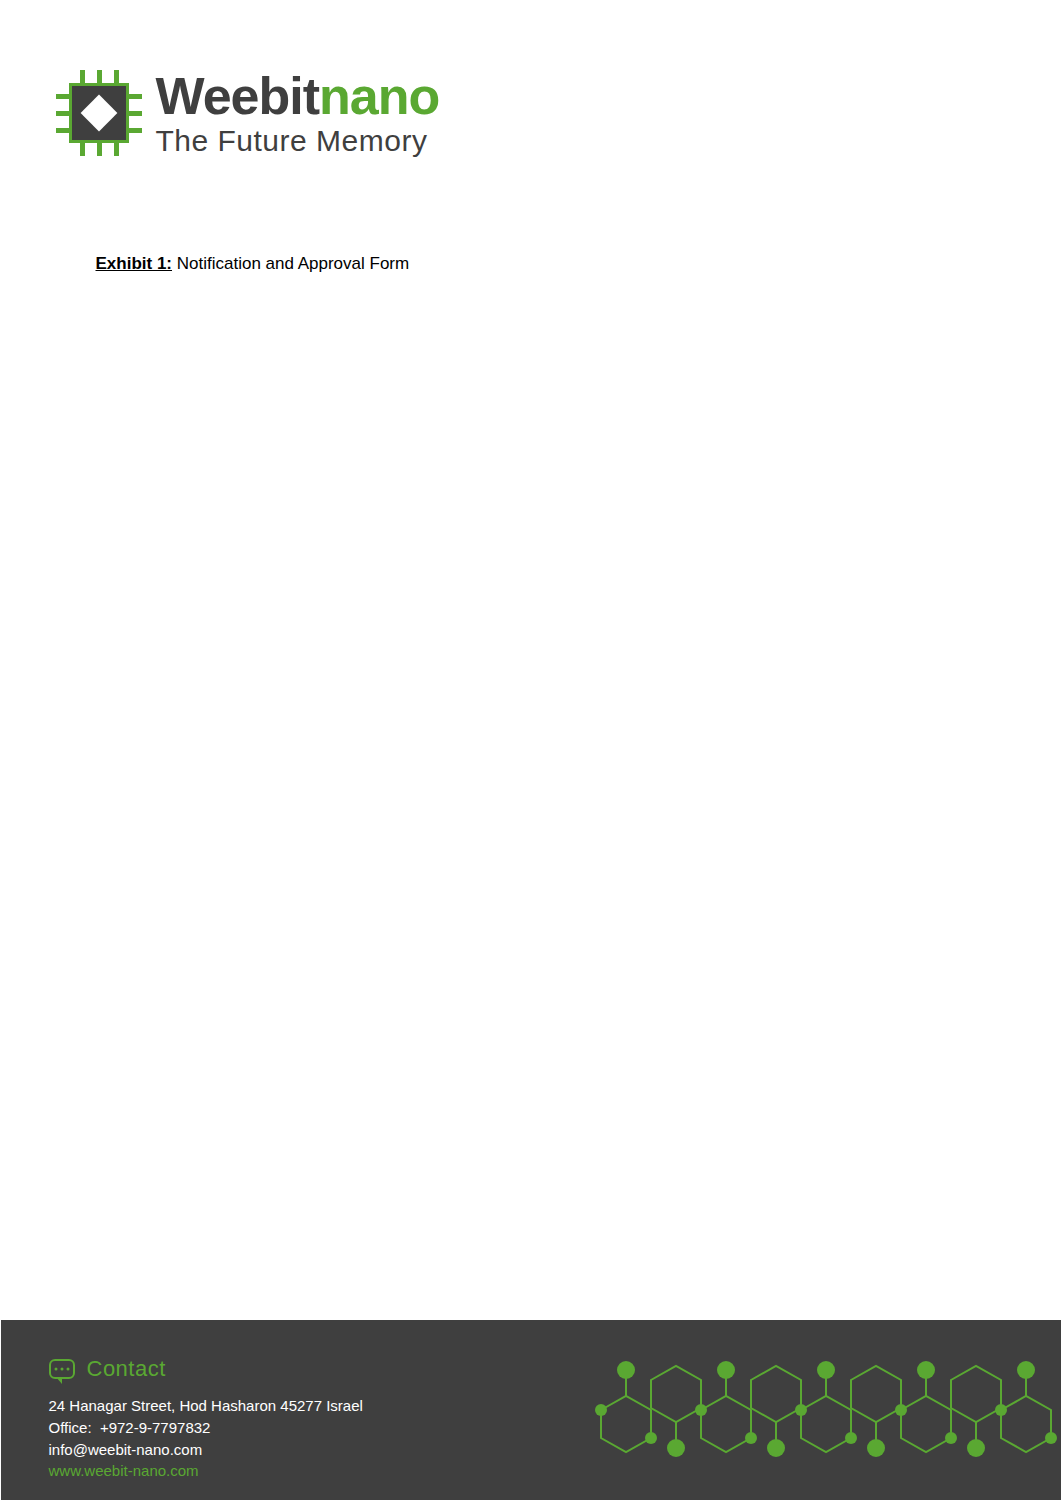Weebit nano
The Future Memory
Exhibit 1: Notification and Approval Form
Contact
24 Hanagar Street, Hod Hasharon 45277 Israel
Office: +972-9-7797832
info@weebit-nano.com
www.weebit-nano.com